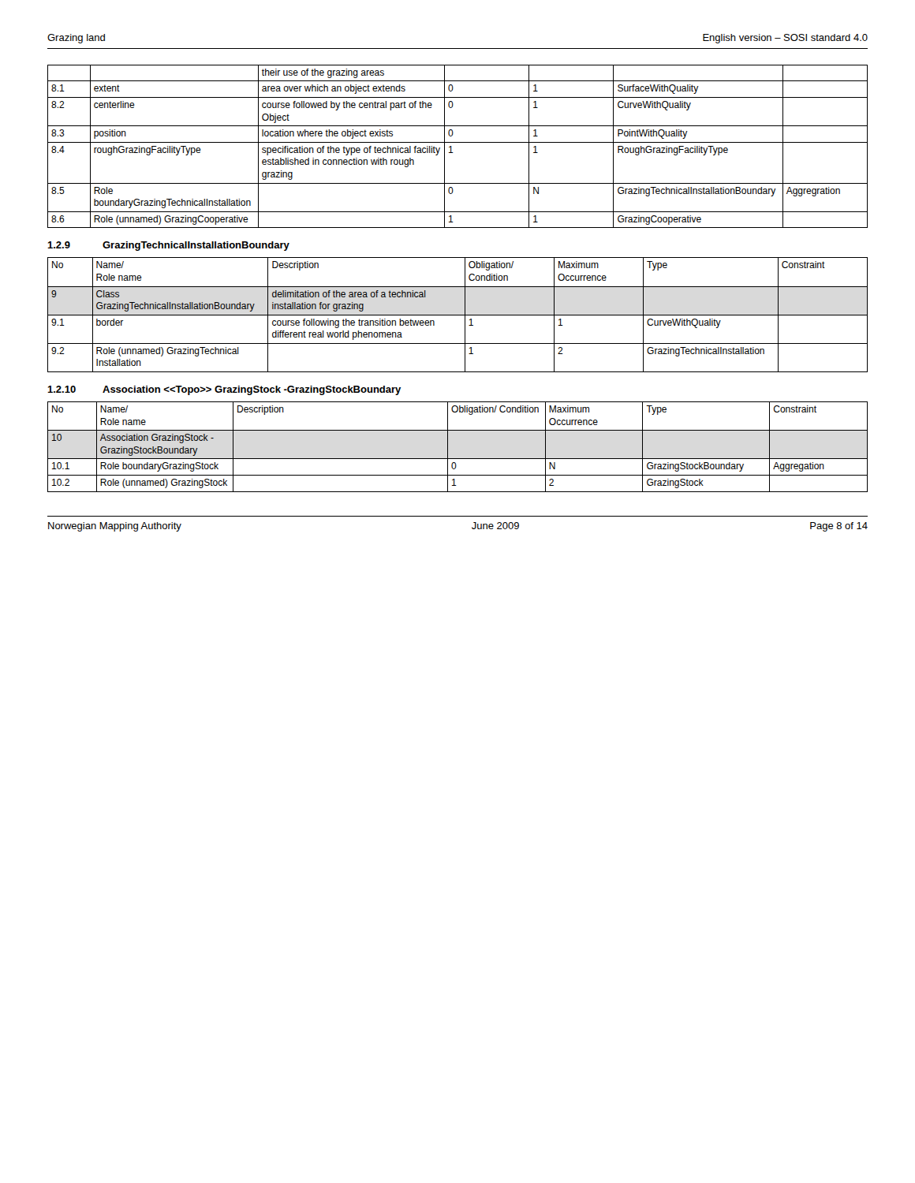Grazing land
English version – SOSI standard 4.0
| | | their use of the grazing areas | | | | |
| 8.1 | extent | area over which an object extends | 0 | 1 | SurfaceWithQuality | |
| 8.2 | centerline | course followed by the central part of the Object | 0 | 1 | CurveWithQuality | |
| 8.3 | position | location where the object exists | 0 | 1 | PointWithQuality | |
| 8.4 | roughGrazingFacilityType | specification of the type of technical facility established in connection with rough grazing | 1 | 1 | RoughGrazingFacilityType | |
| 8.5 | Role boundaryGrazingTechnicalInstallation | | 0 | N | GrazingTechnicalInstallationBoundary | Aggregration |
| 8.6 | Role (unnamed) GrazingCooperative | | 1 | 1 | GrazingCooperative | |
1.2.9 GrazingTechnicalInstallationBoundary
| No | Name/ Role name | Description | Obligation/ Condition | Maximum Occurrence | Type | Constraint |
| --- | --- | --- | --- | --- | --- | --- |
| 9 | Class GrazingTechnicalInstallationBoundary | delimitation of the area of a technical installation for grazing | | | | |
| 9.1 | border | course following the transition between different real world phenomena | 1 | 1 | CurveWithQuality | |
| 9.2 | Role (unnamed) GrazingTechnical Installation | | 1 | 2 | GrazingTechnicalInstallation | |
1.2.10 Association <<Topo>> GrazingStock -GrazingStockBoundary
| No | Name/ Role name | Description | Obligation/ Condition | Maximum Occurrence | Type | Constraint |
| --- | --- | --- | --- | --- | --- | --- |
| 10 | Association GrazingStock - GrazingStockBoundary | | | | | |
| 10.1 | Role boundaryGrazingStock | | 0 | N | GrazingStockBoundary | Aggregation |
| 10.2 | Role (unnamed) GrazingStock | | 1 | 2 | GrazingStock | |
Norwegian Mapping Authority
June 2009
Page 8 of 14